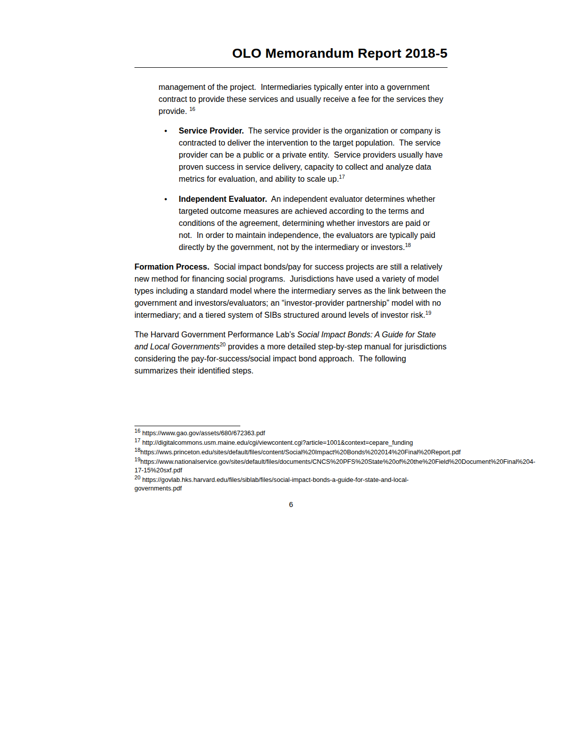OLO Memorandum Report 2018-5
management of the project. Intermediaries typically enter into a government contract to provide these services and usually receive a fee for the services they provide. 16
Service Provider. The service provider is the organization or company is contracted to deliver the intervention to the target population. The service provider can be a public or a private entity. Service providers usually have proven success in service delivery, capacity to collect and analyze data metrics for evaluation, and ability to scale up.17
Independent Evaluator. An independent evaluator determines whether targeted outcome measures are achieved according to the terms and conditions of the agreement, determining whether investors are paid or not. In order to maintain independence, the evaluators are typically paid directly by the government, not by the intermediary or investors.18
Formation Process. Social impact bonds/pay for success projects are still a relatively new method for financing social programs. Jurisdictions have used a variety of model types including a standard model where the intermediary serves as the link between the government and investors/evaluators; an “investor-provider partnership” model with no intermediary; and a tiered system of SIBs structured around levels of investor risk.19
The Harvard Government Performance Lab’s Social Impact Bonds: A Guide for State and Local Governments20 provides a more detailed step-by-step manual for jurisdictions considering the pay-for-success/social impact bond approach. The following summarizes their identified steps.
16 https://www.gao.gov/assets/680/672363.pdf
17 http://digitalcommons.usm.maine.edu/cgi/viewcontent.cgi?article=1001&context=cepare_funding
18https://wws.princeton.edu/sites/default/files/content/Social%20Impact%20Bonds%202014%20Final%20Report.pdf
19https://www.nationalservice.gov/sites/default/files/documents/CNCS%20PFS%20State%20of%20the%20Field%20Document%20Final%204-17-15%20sxf.pdf
20 https://govlab.hks.harvard.edu/files/siblab/files/social-impact-bonds-a-guide-for-state-and-local-governments.pdf
6